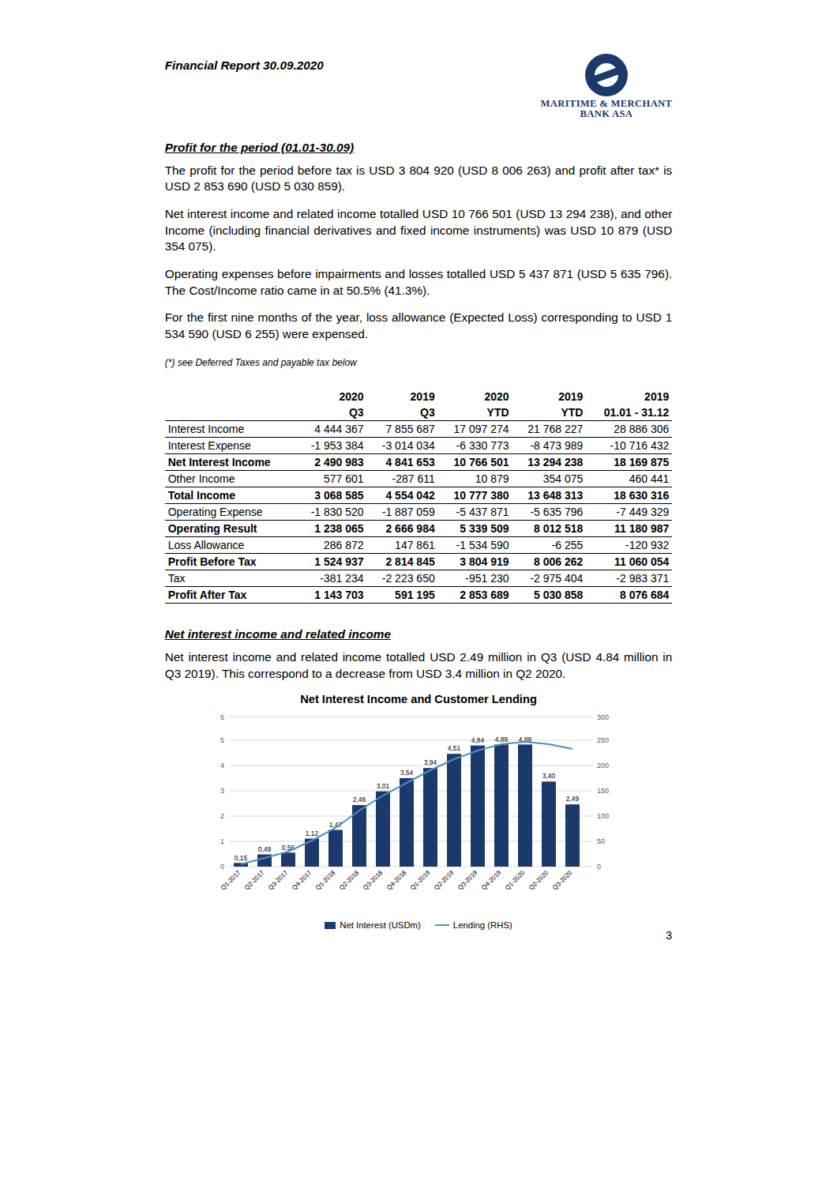Financial Report 30.09.2020
MARITIME & MERCHANTBANK ASA
Profit for the period (01.01-30.09)
The profit for the period before tax is USD 3 804 920 (USD 8 006 263) and profit after tax* is USD 2 853 690 (USD 5 030 859).
Net interest income and related income totalled USD 10 766 501 (USD 13 294 238), and other Income (including financial derivatives and fixed income instruments) was USD 10 879 (USD 354 075).
Operating expenses before impairments and losses totalled USD 5 437 871 (USD 5 635 796). The Cost/Income ratio came in at 50.5% (41.3%).
For the first nine months of the year, loss allowance (Expected Loss) corresponding to USD 1 534 590 (USD 6 255) were expensed.
(*) see Deferred Taxes and payable tax below
| | 2020 | 2019 | 2020 | 2019 | 2019 |
| --- | --- | --- | --- | --- | --- |
| | Q3 | Q3 | YTD | YTD | 01.01 - 31.12 |
| Interest Income | 4 444 367 | 7 855 687 | 17 097 274 | 21 768 227 | 28 886 306 |
| Interest Expense | -1 953 384 | -3 014 034 | -6 330 773 | -8 473 989 | -10 716 432 |
| Net Interest Income | 2 490 983 | 4 841 653 | 10 766 501 | 13 294 238 | 18 169 875 |
| Other Income | 577 601 | -287 611 | 10 879 | 354 075 | 460 441 |
| Total Income | 3 068 585 | 4 554 042 | 10 777 380 | 13 648 313 | 18 630 316 |
| Operating Expense | -1 830 520 | -1 887 059 | -5 437 871 | -5 635 796 | -7 449 329 |
| Operating Result | 1 238 065 | 2 666 984 | 5 339 509 | 8 012 518 | 11 180 987 |
| Loss Allowance | 286 872 | 147 861 | -1 534 590 | -6 255 | -120 932 |
| Profit Before Tax | 1 524 937 | 2 814 845 | 3 804 919 | 8 006 262 | 11 060 054 |
| Tax | -381 234 | -2 223 650 | -951 230 | -2 975 404 | -2 983 371 |
| Profit After Tax | 1 143 703 | 591 195 | 2 853 689 | 5 030 858 | 8 076 684 |
Net interest income and related income
Net interest income and related income totalled USD 2.49 million in Q3 (USD 4.84 million in Q3 2019). This correspond to a decrease from USD 3.4 million in Q2 2020.
Net Interest Income and Customer Lending
0 1 2 3 4 5 6 0 50 100 150 200 250 300 350 350 0,15 0,49 0,56 1,12 1,47 2,46 3,01 3,54 3,94 4,51 4,84 4,88 4,88 3,40 2,49 Q1-2017 Q2-2017 Q3-2017 Q4-2017 Q1-2018 Q2-2018 Q3-2018 Q4-2018 Q1-2019 Q2-2019 Q3-2019 Q4-2019 Q1-2020 Q2-2020 Q3-2020
Net Interest (USDm)
Lending (RHS)
3